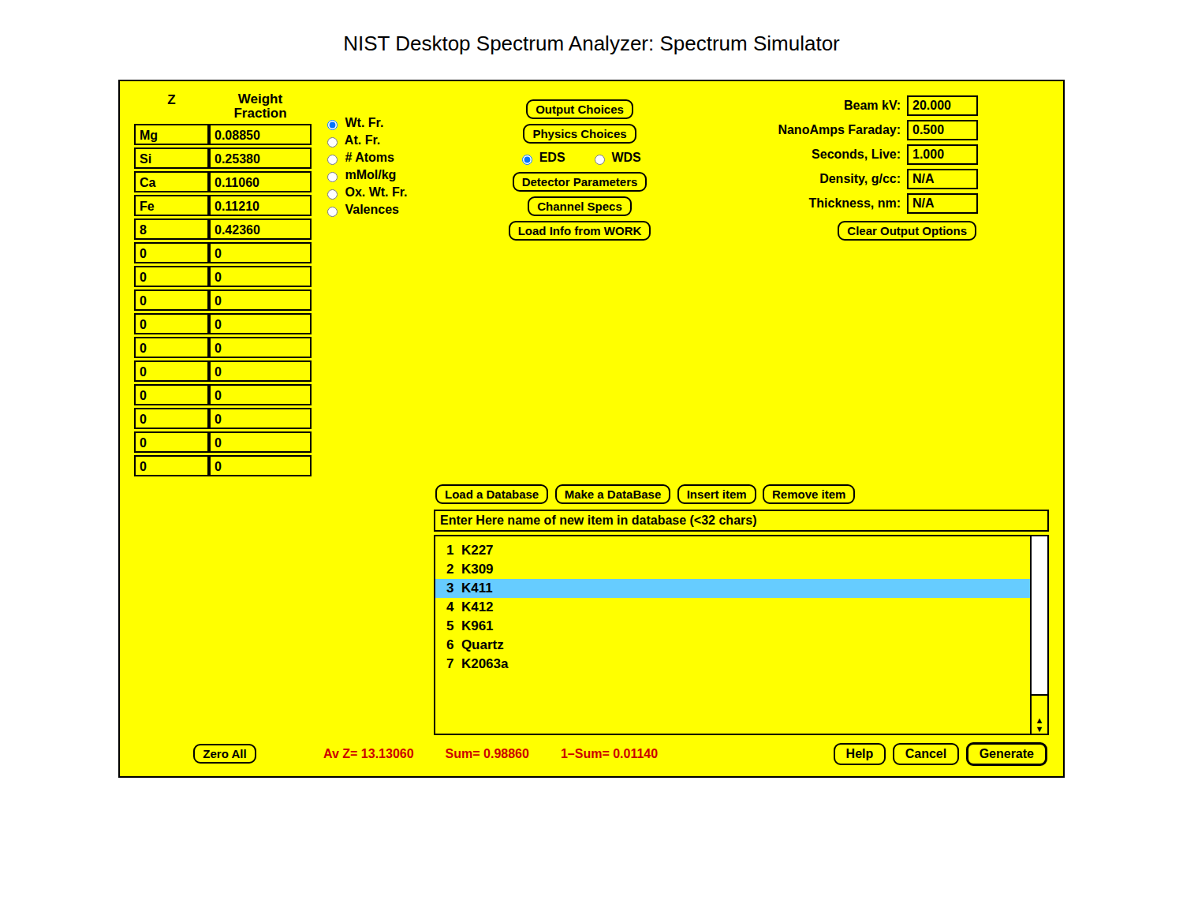NIST Desktop Spectrum Analyzer: Spectrum Simulator
Z
Weight
Fraction
Mg
0.08850
Si
0.25380
Ca
0.11060
Fe
0.11210
8
0.42360
0
0
0
0
0
0
0
0
0
0
0
0
0
0
0
0
0
0
0
0
Wt. Fr. At. Fr. # Atoms mMol/kg Ox. Wt. Fr. Valences
Output Choices
Physics Choices
EDS WDS
Detector Parameters
Channel Specs
Load Info from WORK
Beam kV: 20.000
NanoAmps Faraday: 0.500
Seconds, Live: 1.000
Density, g/cc: N/A
Thickness, nm: N/A
Clear Output Options
Load a Database Make a DataBase Insert item Remove item
Enter Here name of new item in database (<32 chars)
1 K227
2 K309
3 K411
4 K412
5 K961
6 Quartz
7 K2063a
▲
▼
Zero All
Av Z= 13.13060 Sum= 0.98860 1–Sum= 0.01140
Help Cancel Generate